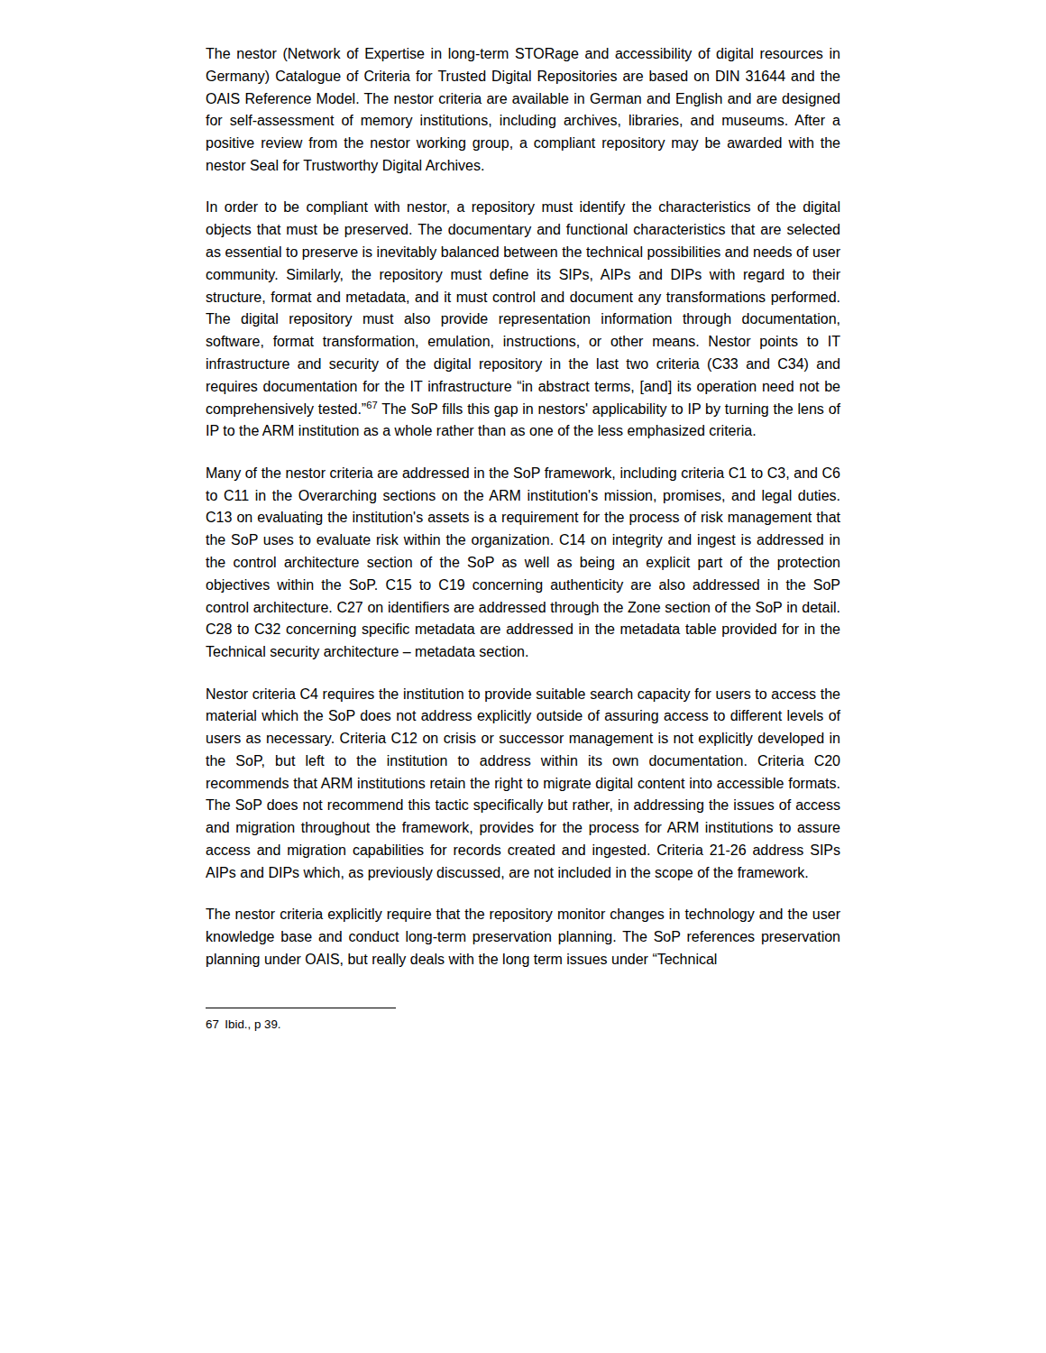The nestor (Network of Expertise in long-term STORage and accessibility of digital resources in Germany) Catalogue of Criteria for Trusted Digital Repositories are based on DIN 31644 and the OAIS Reference Model. The nestor criteria are available in German and English and are designed for self-assessment of memory institutions, including archives, libraries, and museums. After a positive review from the nestor working group, a compliant repository may be awarded with the nestor Seal for Trustworthy Digital Archives.
In order to be compliant with nestor, a repository must identify the characteristics of the digital objects that must be preserved. The documentary and functional characteristics that are selected as essential to preserve is inevitably balanced between the technical possibilities and needs of user community. Similarly, the repository must define its SIPs, AIPs and DIPs with regard to their structure, format and metadata, and it must control and document any transformations performed. The digital repository must also provide representation information through documentation, software, format transformation, emulation, instructions, or other means. Nestor points to IT infrastructure and security of the digital repository in the last two criteria (C33 and C34) and requires documentation for the IT infrastructure “in abstract terms, [and] its operation need not be comprehensively tested.”67 The SoP fills this gap in nestors' applicability to IP by turning the lens of IP to the ARM institution as a whole rather than as one of the less emphasized criteria.
Many of the nestor criteria are addressed in the SoP framework, including criteria C1 to C3, and C6 to C11 in the Overarching sections on the ARM institution's mission, promises, and legal duties. C13 on evaluating the institution's assets is a requirement for the process of risk management that the SoP uses to evaluate risk within the organization. C14 on integrity and ingest is addressed in the control architecture section of the SoP as well as being an explicit part of the protection objectives within the SoP. C15 to C19 concerning authenticity are also addressed in the SoP control architecture. C27 on identifiers are addressed through the Zone section of the SoP in detail. C28 to C32 concerning specific metadata are addressed in the metadata table provided for in the Technical security architecture – metadata section.
Nestor criteria C4 requires the institution to provide suitable search capacity for users to access the material which the SoP does not address explicitly outside of assuring access to different levels of users as necessary. Criteria C12 on crisis or successor management is not explicitly developed in the SoP, but left to the institution to address within its own documentation. Criteria C20 recommends that ARM institutions retain the right to migrate digital content into accessible formats. The SoP does not recommend this tactic specifically but rather, in addressing the issues of access and migration throughout the framework, provides for the process for ARM institutions to assure access and migration capabilities for records created and ingested. Criteria 21-26 address SIPs AIPs and DIPs which, as previously discussed, are not included in the scope of the framework.
The nestor criteria explicitly require that the repository monitor changes in technology and the user knowledge base and conduct long-term preservation planning. The SoP references preservation planning under OAIS, but really deals with the long term issues under “Technical
67 Ibid., p 39.